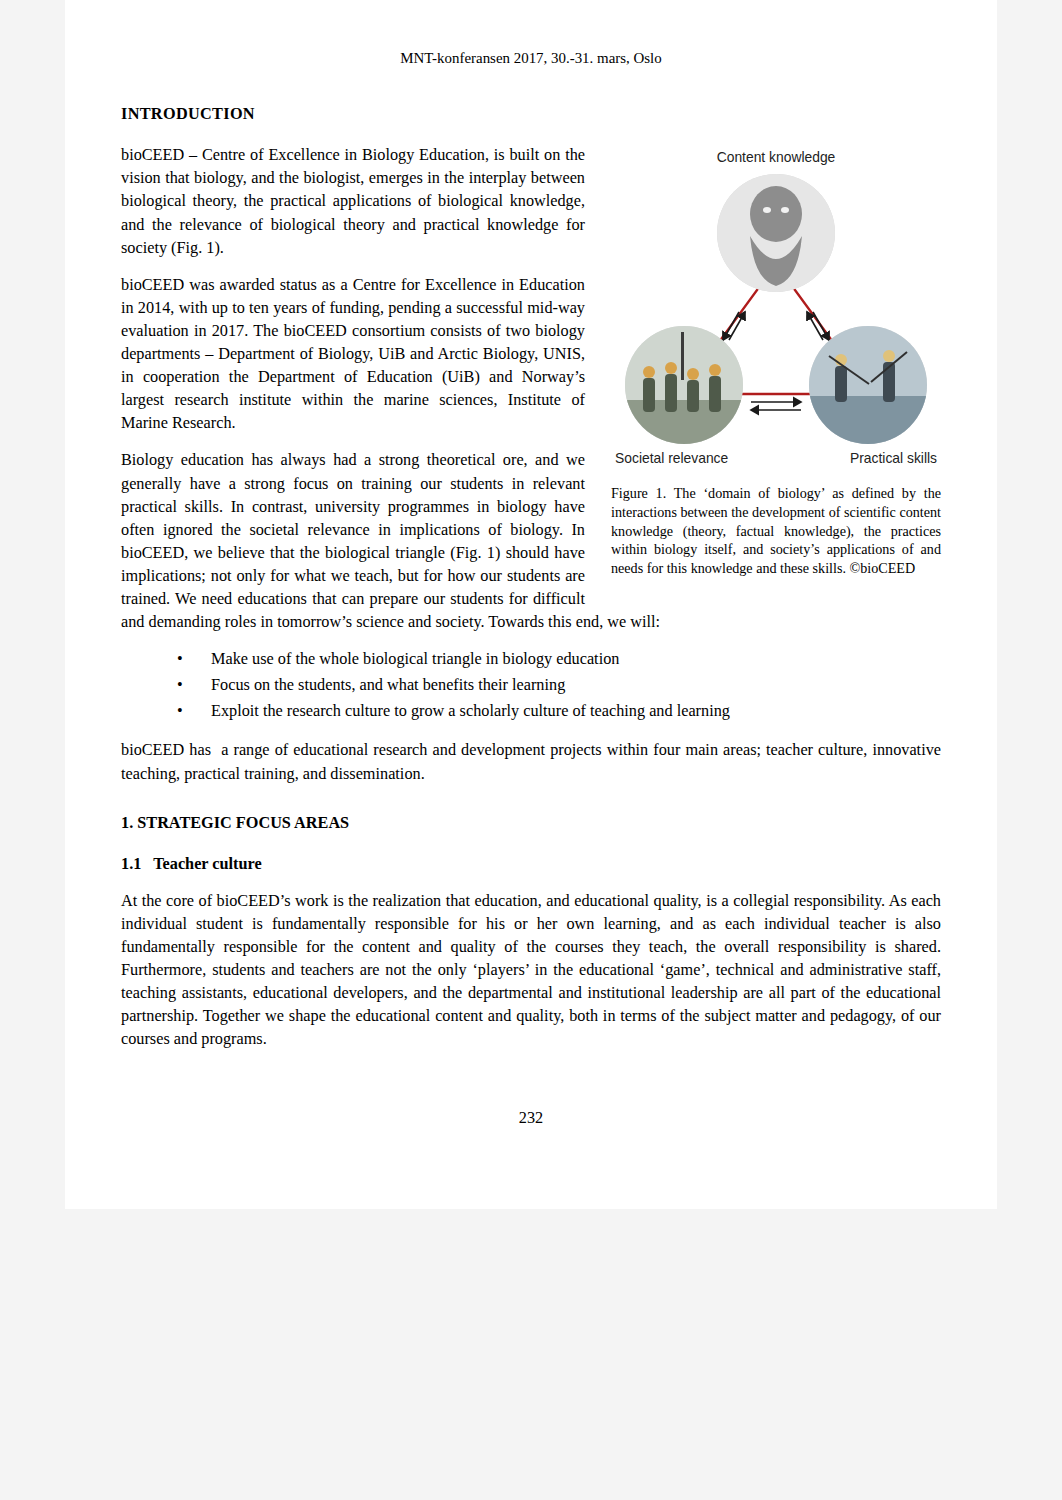MNT-konferansen 2017, 30.-31. mars, Oslo
INTRODUCTION
Content knowledge Societal relevance Practical skills
Figure 1. The ‘domain of biology’ as defined by the interactions between the development of scientific content knowledge (theory, factual knowledge), the practices within biology itself, and society’s applications of and needs for this knowledge and these skills. ©bioCEED
bioCEED – Centre of Excellence in Biology Education, is built on the vision that biology, and the biologist, emerges in the interplay between biological theory, the practical applications of biological knowledge, and the relevance of biological theory and practical knowledge for society (Fig. 1).
bioCEED was awarded status as a Centre for Excellence in Education in 2014, with up to ten years of funding, pending a successful mid-way evaluation in 2017. The bioCEED consortium consists of two biology departments – Department of Biology, UiB and Arctic Biology, UNIS, in cooperation the Department of Education (UiB) and Norway’s largest research institute within the marine sciences, Institute of Marine Research.
Biology education has always had a strong theoretical ore, and we generally have a strong focus on training our students in relevant practical skills. In contrast, university programmes in biology have often ignored the societal relevance in implications of biology. In bioCEED, we believe that the biological triangle (Fig. 1) should have implications; not only for what we teach, but for how our students are trained. We need educations that can prepare our students for difficult and demanding roles in tomorrow’s science and society. Towards this end, we will:
Make use of the whole biological triangle in biology education
Focus on the students, and what benefits their learning
Exploit the research culture to grow a scholarly culture of teaching and learning
bioCEED has a range of educational research and development projects within four main areas; teacher culture, innovative teaching, practical training, and dissemination.
1. STRATEGIC FOCUS AREAS
1.1 Teacher culture
At the core of bioCEED’s work is the realization that education, and educational quality, is a collegial responsibility. As each individual student is fundamentally responsible for his or her own learning, and as each individual teacher is also fundamentally responsible for the content and quality of the courses they teach, the overall responsibility is shared. Furthermore, students and teachers are not the only ‘players’ in the educational ‘game’, technical and administrative staff, teaching assistants, educational developers, and the departmental and institutional leadership are all part of the educational partnership. Together we shape the educational content and quality, both in terms of the subject matter and pedagogy, of our courses and programs.
232